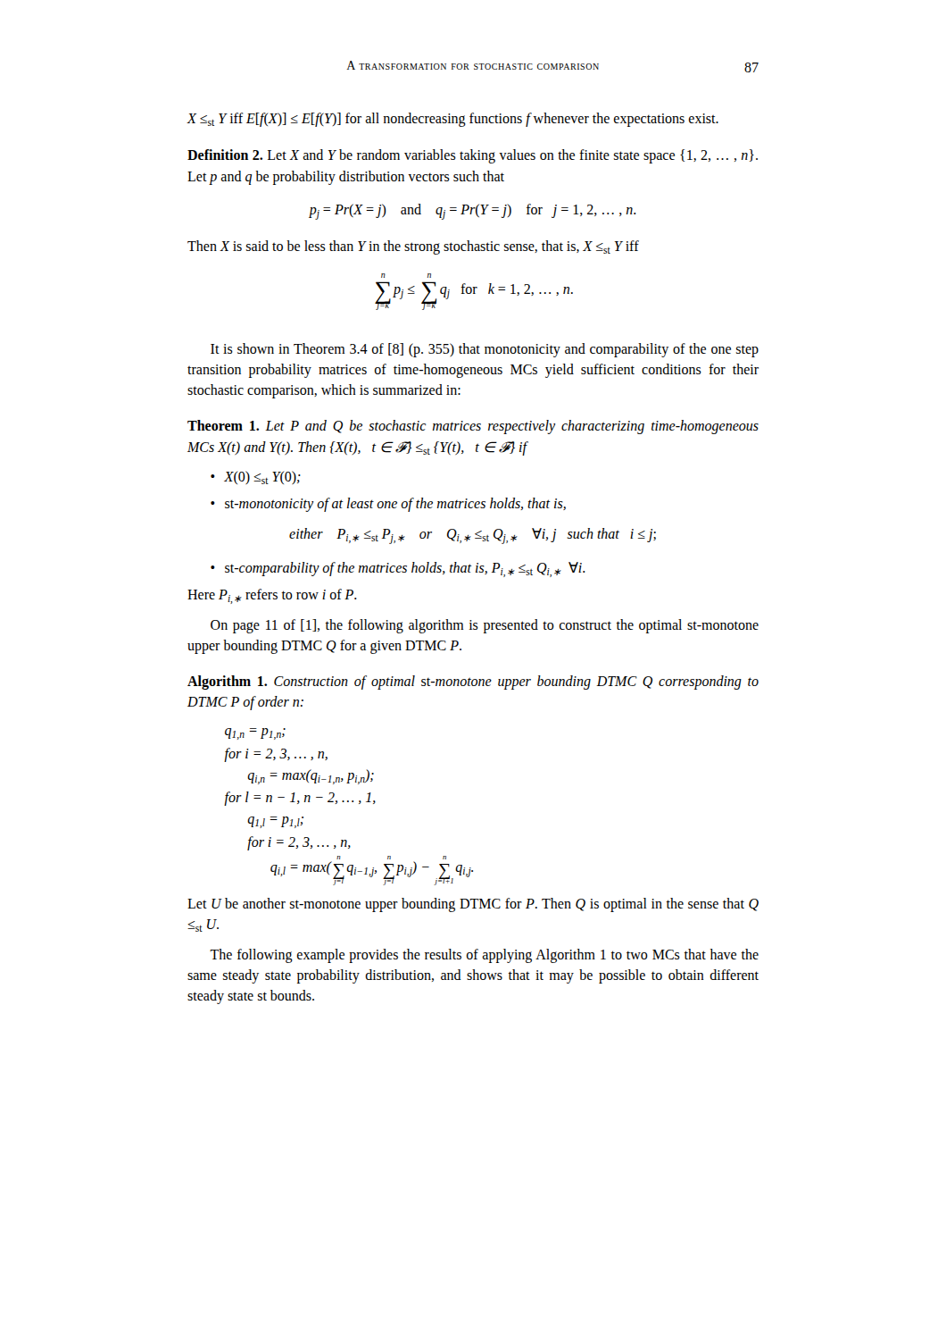A transformation for stochastic comparison 87
X ≤st Y iff E[f(X)] ≤ E[f(Y)] for all nondecreasing functions f whenever the expectations exist.
Definition 2. Let X and Y be random variables taking values on the finite state space {1, 2, … , n}. Let p and q be probability distribution vectors such that
pj = Pr(X = j) and qj = Pr(Y = j) for j = 1, 2, … , n.
Then X is said to be less than Y in the strong stochastic sense, that is, X ≤st Y iff
n∑j=k pj ≤ n∑j=k qj for k = 1, 2, … , n.
It is shown in Theorem 3.4 of [8] (p. 355) that monotonicity and comparability of the one step transition probability matrices of time-homogeneous MCs yield sufficient conditions for their stochastic comparison, which is summarized in:
Theorem 1. Let P and Q be stochastic matrices respectively characterizing time-homogeneous MCs X(t) and Y(t). Then {X(t), t ∈ 𝓕} ≤st {Y(t), t ∈ 𝓕} if
X(0) ≤st Y(0);
st-monotonicity of at least one of the matrices holds, that is,
either Pi,∗ ≤st Pj,∗ or Qi,∗ ≤st Qj,∗ ∀i, j such that i ≤ j;
st-comparability of the matrices holds, that is, Pi,∗ ≤st Qi,∗ ∀i.
Here Pi,∗ refers to row i of P.
On page 11 of [1], the following algorithm is presented to construct the optimal st-monotone upper bounding DTMC Q for a given DTMC P.
Algorithm 1. Construction of optimal st-monotone upper bounding DTMC Q corresponding to DTMC P of order n:
q1,n = p1,n; for i = 2, 3, … , n, qi,n = max(qi−1,n, pi,n); for l = n − 1, n − 2, … , 1, q1,l = p1,l; for i = 2, 3, … , n, qi,l = max(n∑j=l qi−1,j, n∑j=l pi,j) − n∑j=l+1 qi,j.
Let U be another st-monotone upper bounding DTMC for P. Then Q is optimal in the sense that Q ≤st U.
The following example provides the results of applying Algorithm 1 to two MCs that have the same steady state probability distribution, and shows that it may be possible to obtain different steady state st bounds.